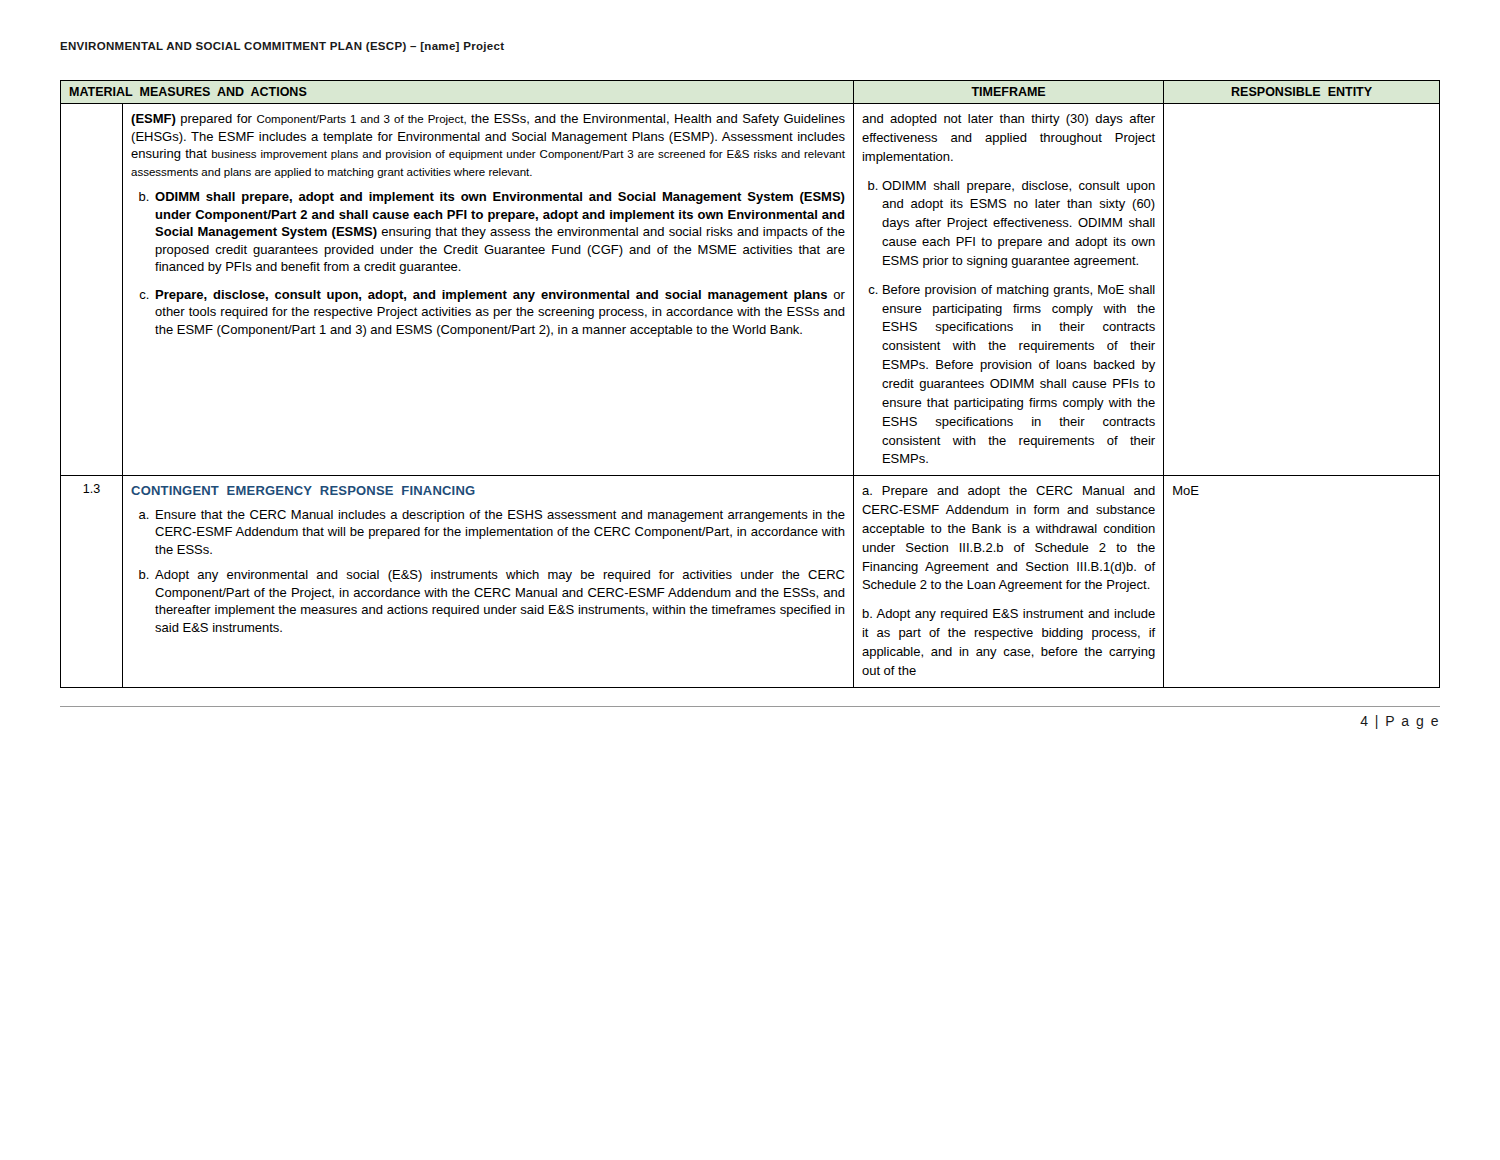ENVIRONMENTAL AND SOCIAL COMMITMENT PLAN (ESCP) – [name] Project
| MATERIAL MEASURES AND ACTIONS | TIMEFRAME | RESPONSIBLE ENTITY |
| --- | --- | --- |
| | (ESMF) prepared for Component/Parts 1 and 3 of the Project, the ESSs, and the Environmental, Health and Safety Guidelines (EHSGs). The ESMF includes a template for Environmental and Social Management Plans (ESMP). Assessment includes ensuring that business improvement plans and provision of equipment under Component/Part 3 are screened for E&S risks and relevant assessments and plans are applied to matching grant activities where relevant. ODIMM shall prepare, adopt and implement its own Environmental and Social Management System (ESMS) under Component/Part 2 and shall cause each PFI to prepare, adopt and implement its own Environmental and Social Management System (ESMS) ensuring that they assess the environmental and social risks and impacts of the proposed credit guarantees provided under the Credit Guarantee Fund (CGF) and of the MSME activities that are financed by PFIs and benefit from a credit guarantee. Prepare, disclose, consult upon, adopt, and implement any environmental and social management plans or other tools required for the respective Project activities as per the screening process, in accordance with the ESSs and the ESMF (Component/Part 1 and 3) and ESMS (Component/Part 2), in a manner acceptable to the World Bank. | and adopted not later than thirty (30) days after effectiveness and applied throughout Project implementation. ODIMM shall prepare, disclose, consult upon and adopt its ESMS no later than sixty (60) days after Project effectiveness. ODIMM shall cause each PFI to prepare and adopt its own ESMS prior to signing guarantee agreement. Before provision of matching grants, MoE shall ensure participating firms comply with the ESHS specifications in their contracts consistent with the requirements of their ESMPs. Before provision of loans backed by credit guarantees ODIMM shall cause PFIs to ensure that participating firms comply with the ESHS specifications in their contracts consistent with the requirements of their ESMPs. | |
| 1.3 | CONTINGENT EMERGENCY RESPONSE FINANCING Ensure that the CERC Manual includes a description of the ESHS assessment and management arrangements in the CERC-ESMF Addendum that will be prepared for the implementation of the CERC Component/Part, in accordance with the ESSs. Adopt any environmental and social (E&S) instruments which may be required for activities under the CERC Component/Part of the Project, in accordance with the CERC Manual and CERC-ESMF Addendum and the ESSs, and thereafter implement the measures and actions required under said E&S instruments, within the timeframes specified in said E&S instruments. | a. Prepare and adopt the CERC Manual and CERC-ESMF Addendum in form and substance acceptable to the Bank is a withdrawal condition under Section III.B.2.b of Schedule 2 to the Financing Agreement and Section III.B.1(d)b. of Schedule 2 to the Loan Agreement for the Project. b. Adopt any required E&S instrument and include it as part of the respective bidding process, if applicable, and in any case, before the carrying out of the | MoE |
4 | P a g e